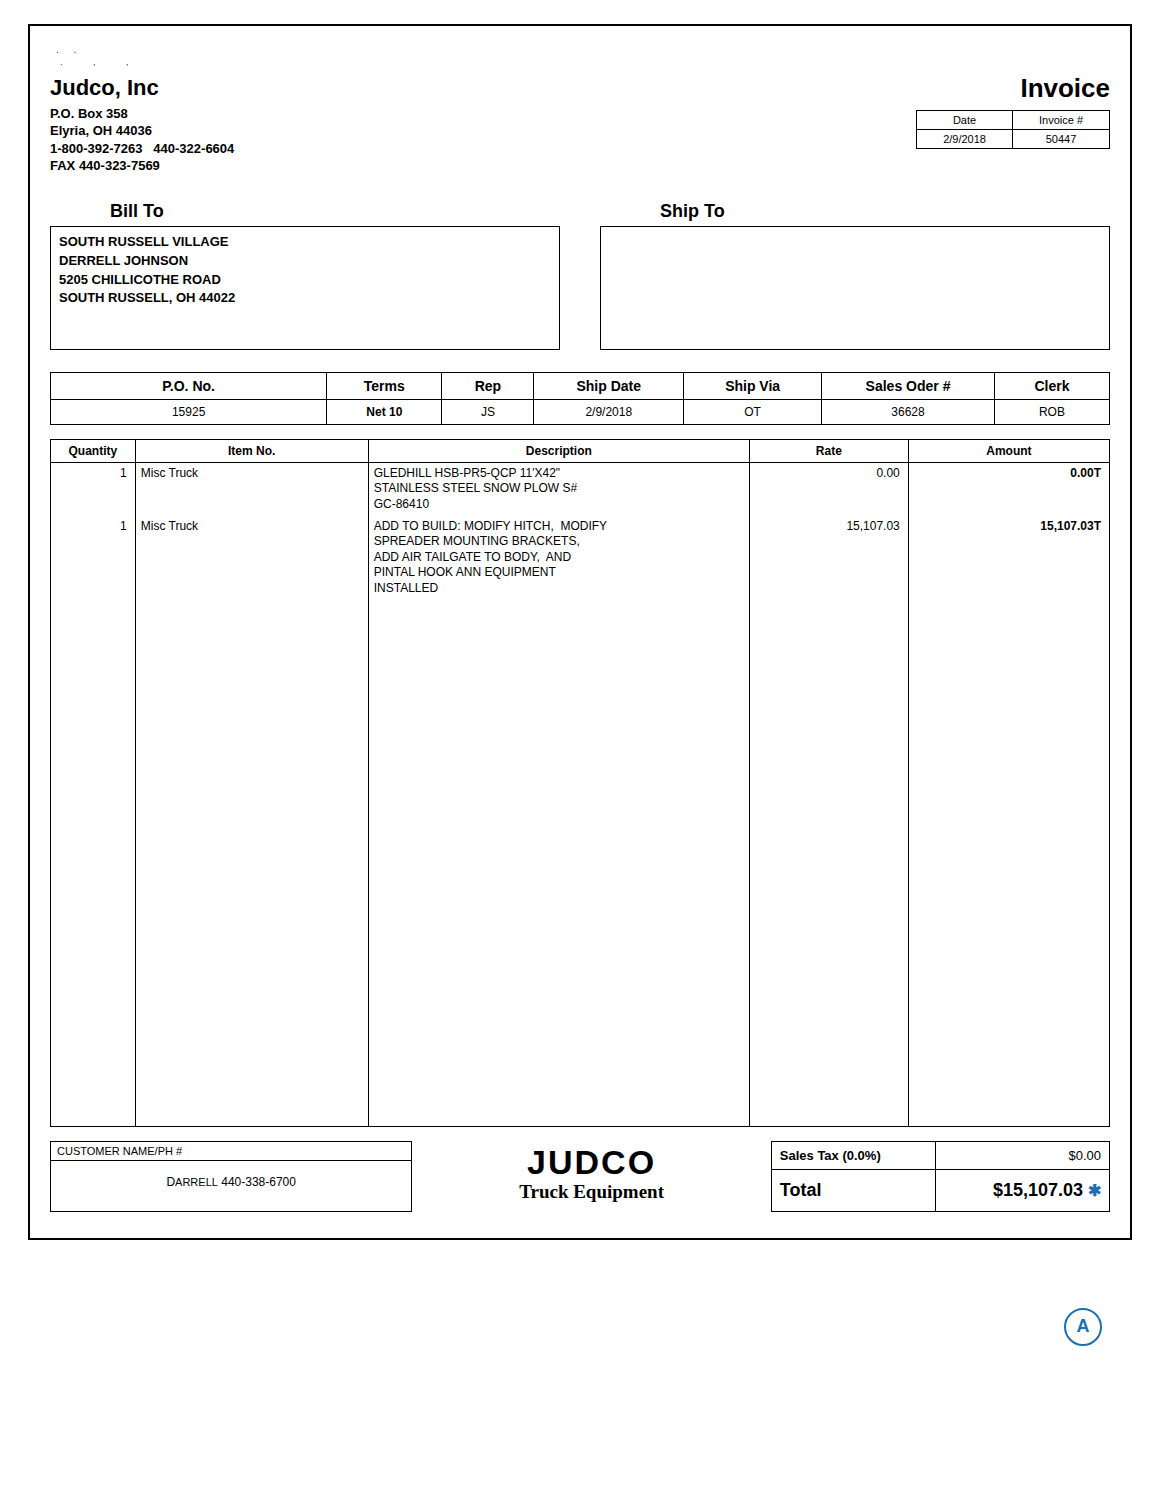. .
. , ,
Judco, Inc
P.O. Box 358
Elyria, OH 44036
1-800-392-7263 440-322-6604
FAX 440-323-7569
Invoice
| Date | Invoice # |
| --- | --- |
| 2/9/2018 | 50447 |
Bill To
SOUTH RUSSELL VILLAGE
DERRELL JOHNSON
5205 CHILLICOTHE ROAD
SOUTH RUSSELL, OH 44022
Ship To
| P.O. No. | Terms | Rep | Ship Date | Ship Via | Sales Oder # | Clerk |
| --- | --- | --- | --- | --- | --- | --- |
| 15925 | Net 10 | JS | 2/9/2018 | OT | 36628 | ROB |
| Quantity | Item No. | Description | Rate | Amount |
| --- | --- | --- | --- | --- |
| 1 | Misc Truck | GLEDHILL HSB-PR5-QCP 11'X42" STAINLESS STEEL SNOW PLOW S# GC-86410 | 0.00 | 0.00T |
| 1 | Misc Truck | ADD TO BUILD: MODIFY HITCH, MODIFY SPREADER MOUNTING BRACKETS, ADD AIR TAILGATE TO BODY, AND PINTAL HOOK ANN EQUIPMENT INSTALLED | 15,107.03 | 15,107.03T |
CUSTOMER NAME/PH #
DARRELL 440-338-6700
JUDCO
Truck Equipment
| Sales Tax (0.0%) | $0.00 |
| Total | $15,107.03 ✱ |
A